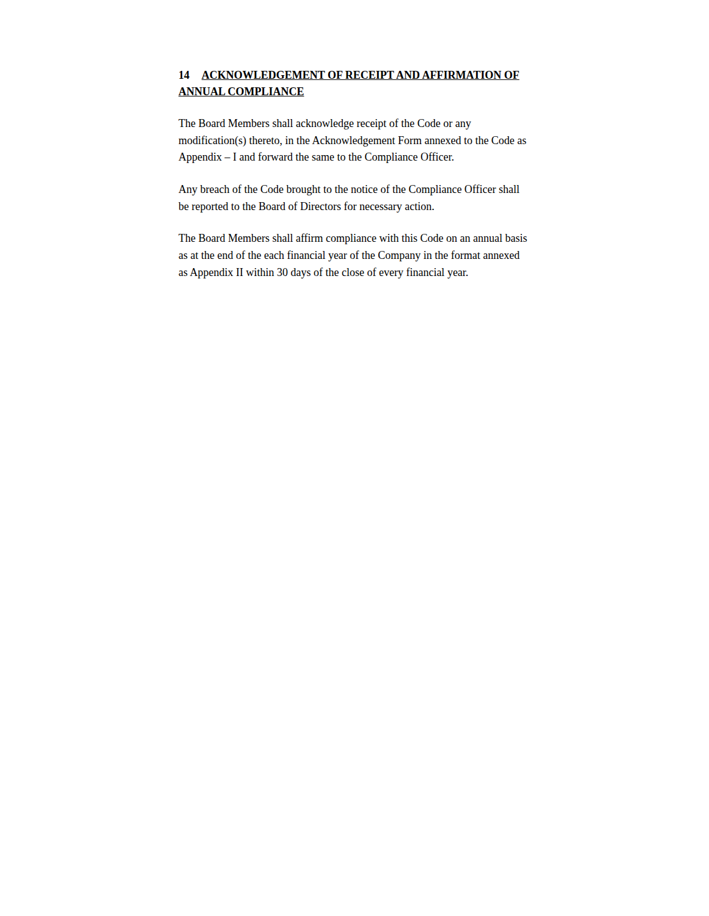14 ACKNOWLEDGEMENT OF RECEIPT AND AFFIRMATION OF ANNUAL COMPLIANCE
The Board Members shall acknowledge receipt of the Code or any modification(s) thereto, in the Acknowledgement Form annexed to the Code as Appendix – I and forward the same to the Compliance Officer.
Any breach of the Code brought to the notice of the Compliance Officer shall be reported to the Board of Directors for necessary action.
The Board Members shall affirm compliance with this Code on an annual basis as at the end of the each financial year of the Company in the format annexed as Appendix II within 30 days of the close of every financial year.